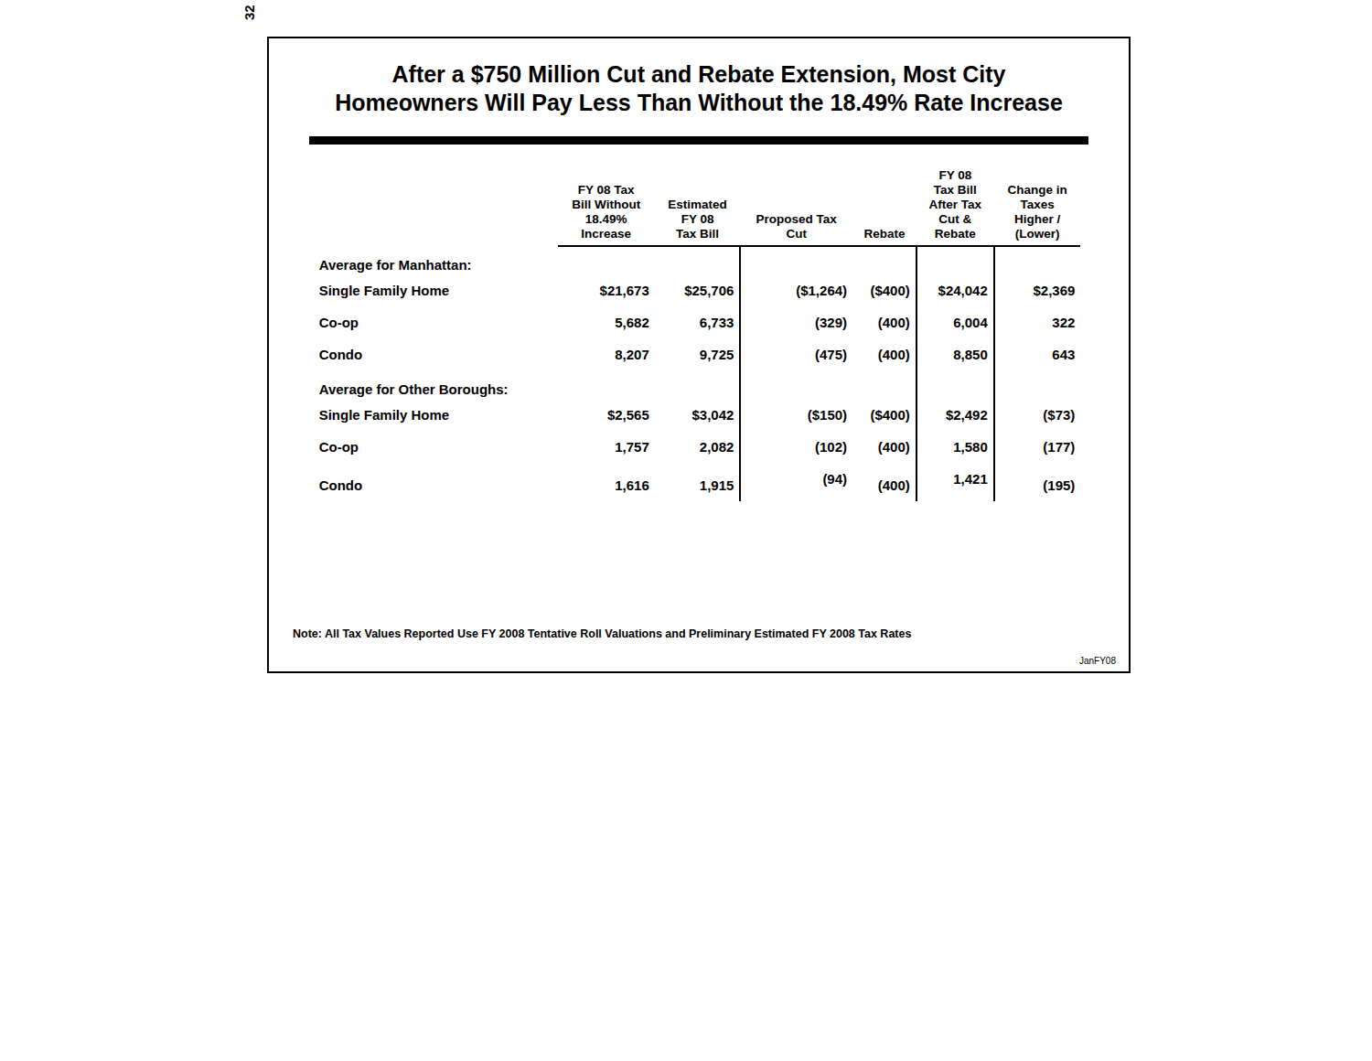32
After a $750 Million Cut and Rebate Extension, Most City
Homeowners Will Pay Less Than Without the 18.49% Rate Increase
| | FY 08 Tax Bill Without 18.49% Increase | Estimated FY 08 Tax Bill | Proposed Tax Cut | Rebate | FY 08 Tax Bill After Tax Cut & Rebate | Change in Taxes Higher / (Lower) |
| --- | --- | --- | --- | --- | --- | --- |
| Average for Manhattan: | | | | | | |
| Single Family Home | $21,673 | $25,706 | ($1,264) | ($400) | $24,042 | $2,369 |
| Co-op | 5,682 | 6,733 | (329) | (400) | 6,004 | 322 |
| Condo | 8,207 | 9,725 | (475) | (400) | 8,850 | 643 |
| Average for Other Boroughs: | | | | | | |
| Single Family Home | $2,565 | $3,042 | ($150) | ($400) | $2,492 | ($73) |
| Co-op | 1,757 | 2,082 | (102) | (400) | 1,580 | (177) |
| Condo | 1,616 | 1,915 | (94) | (400) | 1,421 | (195) |
Note: All Tax Values Reported Use FY 2008 Tentative Roll Valuations and Preliminary Estimated FY 2008 Tax Rates
JanFY08